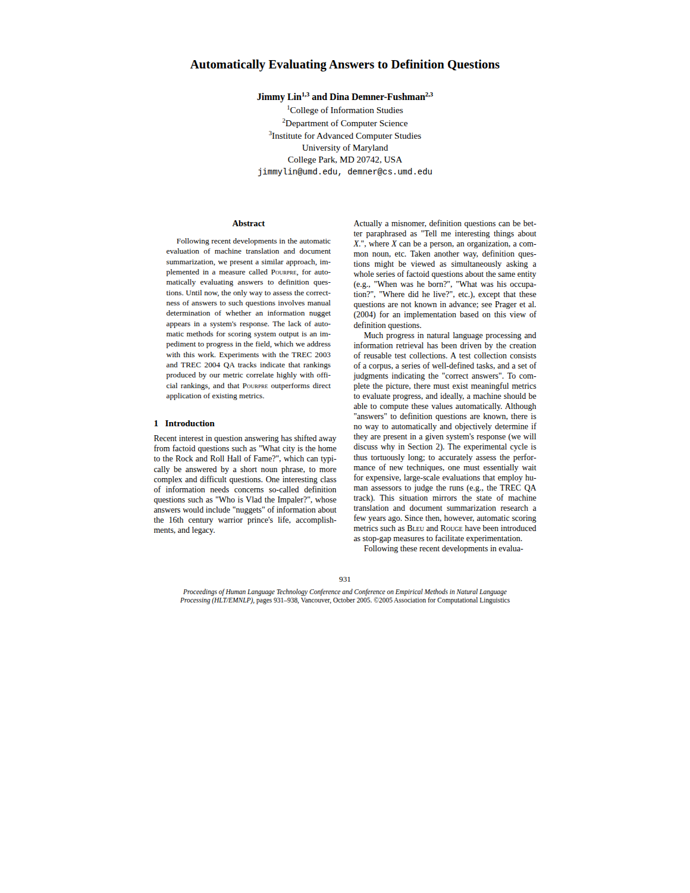Automatically Evaluating Answers to Definition Questions
Jimmy Lin1,3 and Dina Demner-Fushman2,3
1College of Information Studies
2Department of Computer Science
3Institute for Advanced Computer Studies
University of Maryland
College Park, MD 20742, USA
jimmylin@umd.edu, demner@cs.umd.edu
Abstract
Following recent developments in the automatic evaluation of machine translation and document summarization, we present a similar approach, implemented in a measure called Pourpre, for automatically evaluating answers to definition questions. Until now, the only way to assess the correctness of answers to such questions involves manual determination of whether an information nugget appears in a system's response. The lack of automatic methods for scoring system output is an impediment to progress in the field, which we address with this work. Experiments with the TREC 2003 and TREC 2004 QA tracks indicate that rankings produced by our metric correlate highly with official rankings, and that Pourpre outperforms direct application of existing metrics.
1 Introduction
Recent interest in question answering has shifted away from factoid questions such as "What city is the home to the Rock and Roll Hall of Fame?", which can typically be answered by a short noun phrase, to more complex and difficult questions. One interesting class of information needs concerns so-called definition questions such as "Who is Vlad the Impaler?", whose answers would include "nuggets" of information about the 16th century warrior prince's life, accomplishments, and legacy.
Actually a misnomer, definition questions can be better paraphrased as "Tell me interesting things about X.", where X can be a person, an organization, a common noun, etc. Taken another way, definition questions might be viewed as simultaneously asking a whole series of factoid questions about the same entity (e.g., "When was he born?", "What was his occupation?", "Where did he live?", etc.), except that these questions are not known in advance; see Prager et al. (2004) for an implementation based on this view of definition questions.
Much progress in natural language processing and information retrieval has been driven by the creation of reusable test collections. A test collection consists of a corpus, a series of well-defined tasks, and a set of judgments indicating the "correct answers". To complete the picture, there must exist meaningful metrics to evaluate progress, and ideally, a machine should be able to compute these values automatically. Although "answers" to definition questions are known, there is no way to automatically and objectively determine if they are present in a given system's response (we will discuss why in Section 2). The experimental cycle is thus tortuously long; to accurately assess the performance of new techniques, one must essentially wait for expensive, large-scale evaluations that employ human assessors to judge the runs (e.g., the TREC QA track). This situation mirrors the state of machine translation and document summarization research a few years ago. Since then, however, automatic scoring metrics such as Bleu and Rouge have been introduced as stop-gap measures to facilitate experimentation.
Following these recent developments in evalua-
931
Proceedings of Human Language Technology Conference and Conference on Empirical Methods in Natural Language
Processing (HLT/EMNLP), pages 931–938, Vancouver, October 2005. ©2005 Association for Computational Linguistics